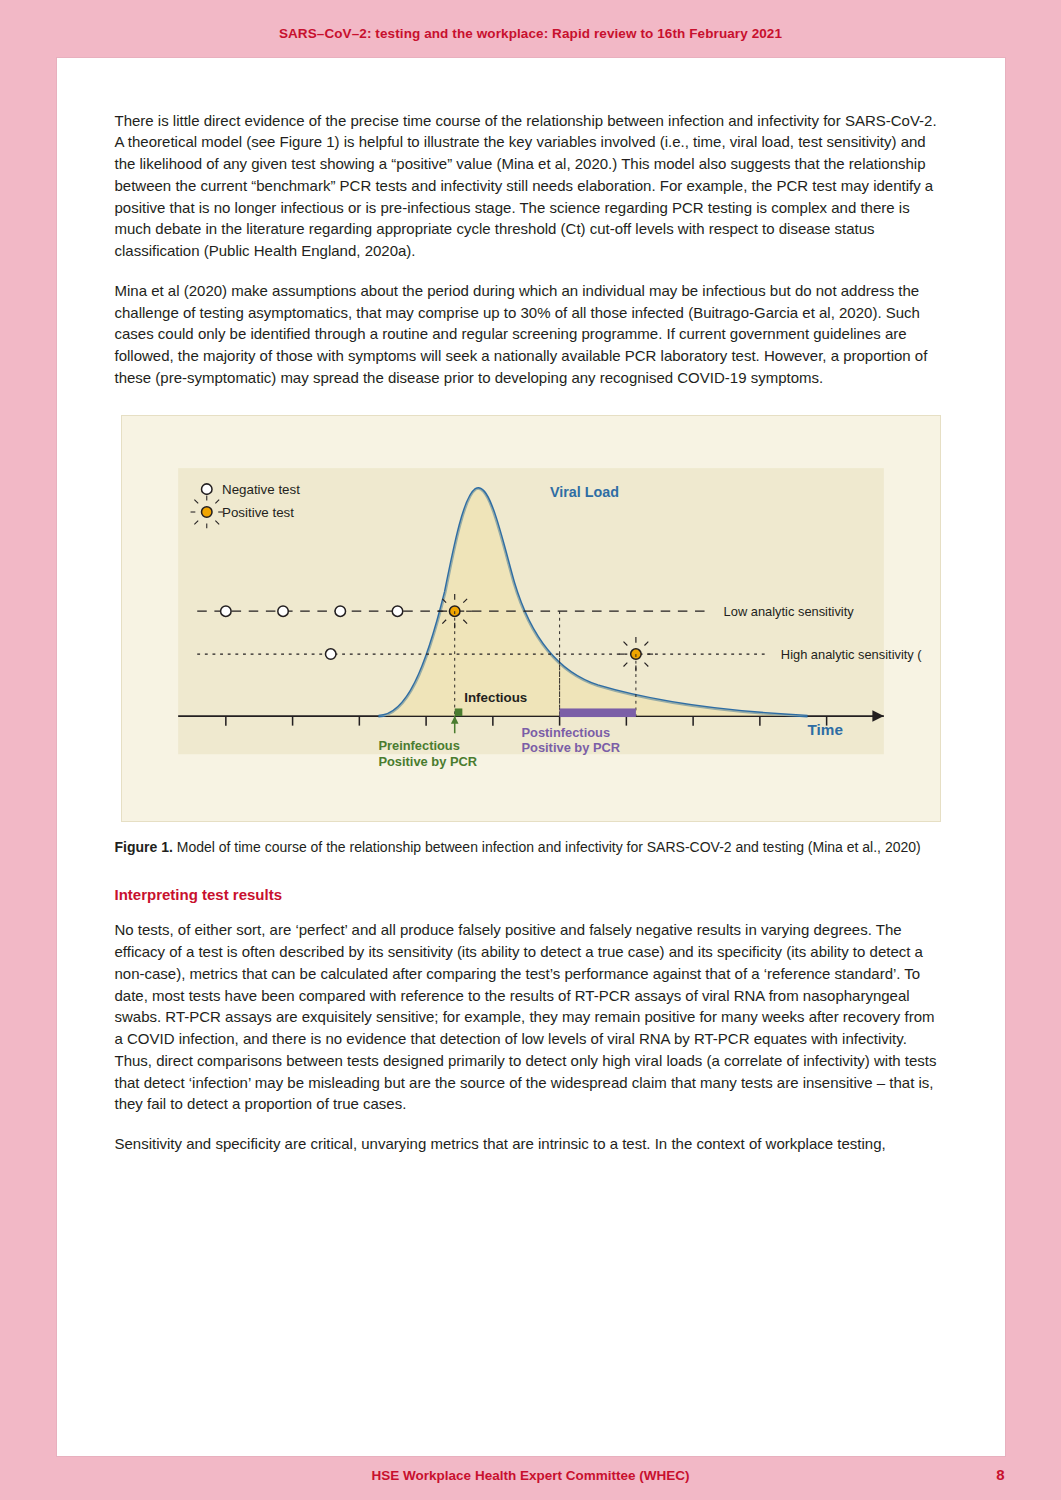SARS–CoV–2: testing and the workplace: Rapid review to 16th February 2021
There is little direct evidence of the precise time course of the relationship between infection and infectivity for SARS-CoV-2. A theoretical model (see Figure 1) is helpful to illustrate the key variables involved (i.e., time, viral load, test sensitivity) and the likelihood of any given test showing a “positive” value (Mina et al, 2020.) This model also suggests that the relationship between the current “benchmark” PCR tests and infectivity still needs elaboration. For example, the PCR test may identify a positive that is no longer infectious or is pre-infectious stage. The science regarding PCR testing is complex and there is much debate in the literature regarding appropriate cycle threshold (Ct) cut-off levels with respect to disease status classification (Public Health England, 2020a).
Mina et al (2020) make assumptions about the period during which an individual may be infectious but do not address the challenge of testing asymptomatics, that may comprise up to 30% of all those infected (Buitrago-Garcia et al, 2020). Such cases could only be identified through a routine and regular screening programme. If current government guidelines are followed, the majority of those with symptoms will seek a nationally available PCR laboratory test. However, a proportion of these (pre-symptomatic) may spread the disease prior to developing any recognised COVID-19 symptoms.
Viral Load Low analytic sensitivity High analytic sensitivity (PCR) Infectious Postinfectious Positive by PCR Preinfectious Positive by PCR Time Negative test Positive test
Figure 1. Model of time course of the relationship between infection and infectivity for SARS-COV-2 and testing (Mina et al., 2020)
Interpreting test results
No tests, of either sort, are ‘perfect’ and all produce falsely positive and falsely negative results in varying degrees. The efficacy of a test is often described by its sensitivity (its ability to detect a true case) and its specificity (its ability to detect a non-case), metrics that can be calculated after comparing the test’s performance against that of a ‘reference standard’. To date, most tests have been compared with reference to the results of RT-PCR assays of viral RNA from nasopharyngeal swabs. RT-PCR assays are exquisitely sensitive; for example, they may remain positive for many weeks after recovery from a COVID infection, and there is no evidence that detection of low levels of viral RNA by RT-PCR equates with infectivity. Thus, direct comparisons between tests designed primarily to detect only high viral loads (a correlate of infectivity) with tests that detect ‘infection’ may be misleading but are the source of the widespread claim that many tests are insensitive – that is, they fail to detect a proportion of true cases.
Sensitivity and specificity are critical, unvarying metrics that are intrinsic to a test. In the context of workplace testing,
HSE Workplace Health Expert Committee (WHEC)
8